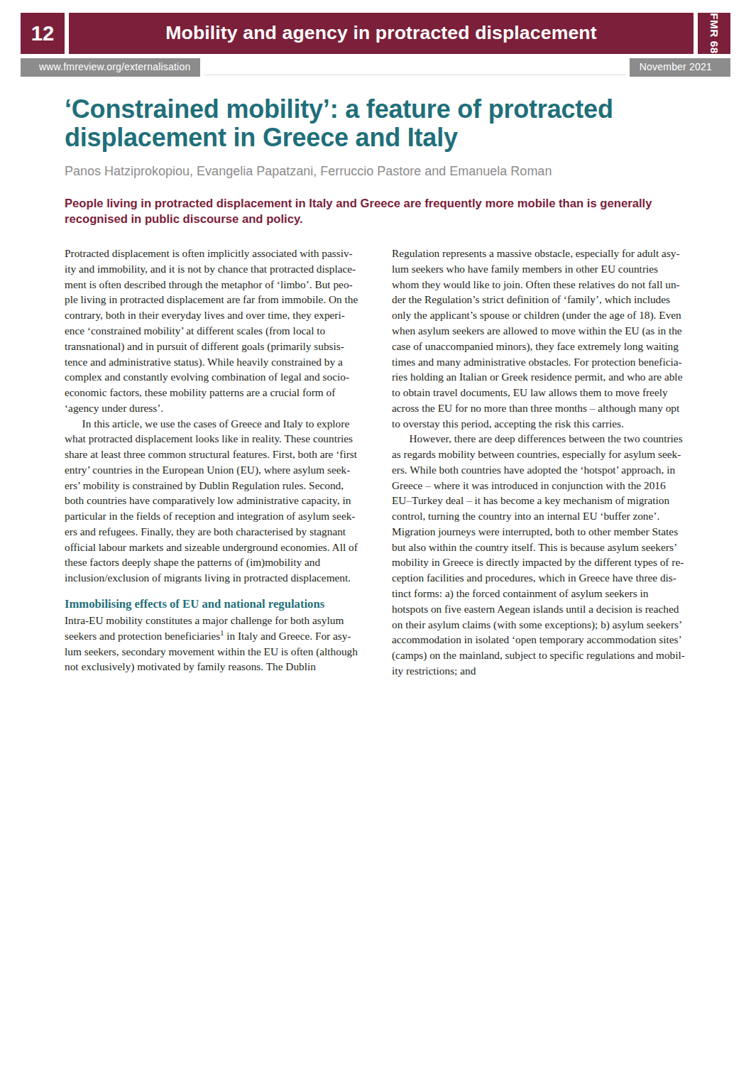12
Mobility and agency in protracted displacement
FMR 68
www.fmreview.org/externalisation
November 2021
‘Constrained mobility’: a feature of protracted displacement in Greece and Italy
Panos Hatziprokopiou, Evangelia Papatzani, Ferruccio Pastore and Emanuela Roman
People living in protracted displacement in Italy and Greece are frequently more mobile than is generally recognised in public discourse and policy.
Protracted displacement is often implicitly associated with passivity and immobility, and it is not by chance that protracted displacement is often described through the metaphor of ‘limbo’. But people living in protracted displacement are far from immobile. On the contrary, both in their everyday lives and over time, they experience ‘constrained mobility’ at different scales (from local to transnational) and in pursuit of different goals (primarily subsistence and administrative status). While heavily constrained by a complex and constantly evolving combination of legal and socio-economic factors, these mobility patterns are a crucial form of ‘agency under duress’.
In this article, we use the cases of Greece and Italy to explore what protracted displacement looks like in reality. These countries share at least three common structural features. First, both are ‘first entry’ countries in the European Union (EU), where asylum seekers’ mobility is constrained by Dublin Regulation rules. Second, both countries have comparatively low administrative capacity, in particular in the fields of reception and integration of asylum seekers and refugees. Finally, they are both characterised by stagnant official labour markets and sizeable underground economies. All of these factors deeply shape the patterns of (im)mobility and inclusion/exclusion of migrants living in protracted displacement.
Immobilising effects of EU and national regulations
Intra-EU mobility constitutes a major challenge for both asylum seekers and protection beneficiaries1 in Italy and Greece. For asylum seekers, secondary movement within the EU is often (although not exclusively) motivated by family reasons. The Dublin Regulation represents a massive obstacle, especially for adult asylum seekers who have family members in other EU countries whom they would like to join. Often these relatives do not fall under the Regulation’s strict definition of ‘family’, which includes only the applicant’s spouse or children (under the age of 18). Even when asylum seekers are allowed to move within the EU (as in the case of unaccompanied minors), they face extremely long waiting times and many administrative obstacles. For protection beneficiaries holding an Italian or Greek residence permit, and who are able to obtain travel documents, EU law allows them to move freely across the EU for no more than three months – although many opt to overstay this period, accepting the risk this carries.
However, there are deep differences between the two countries as regards mobility between countries, especially for asylum seekers. While both countries have adopted the ‘hotspot’ approach, in Greece – where it was introduced in conjunction with the 2016 EU–Turkey deal – it has become a key mechanism of migration control, turning the country into an internal EU ‘buffer zone’. Migration journeys were interrupted, both to other member States but also within the country itself. This is because asylum seekers’ mobility in Greece is directly impacted by the different types of reception facilities and procedures, which in Greece have three distinct forms: a) the forced containment of asylum seekers in hotspots on five eastern Aegean islands until a decision is reached on their asylum claims (with some exceptions); b) asylum seekers’ accommodation in isolated ‘open temporary accommodation sites’ (camps) on the mainland, subject to specific regulations and mobility restrictions; and